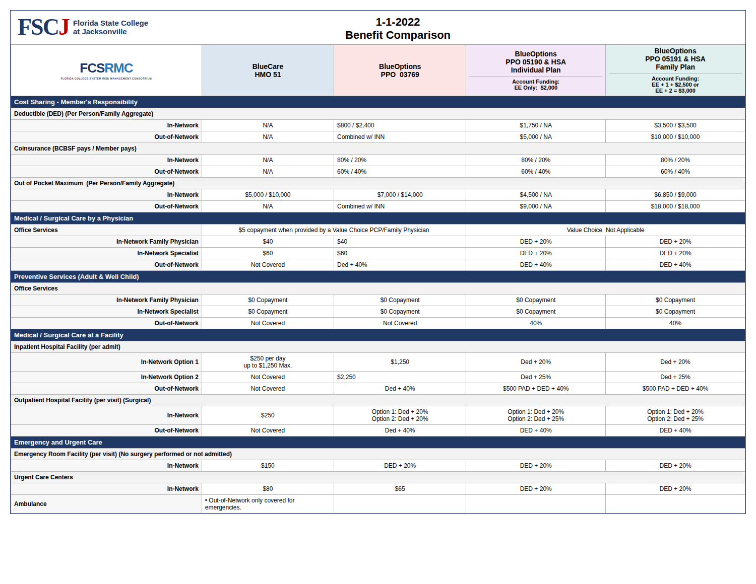FSCJ
Florida State College
at Jacksonville
1-1-2022
Benefit Comparison
| FCS RMC FLORIDA COLLEGE SYSTEM RISK MANAGEMENT CONSORTIUM | BlueCare HMO 51 | BlueOptions PPO 03769 | BlueOptions PPO 05190 & HSA Individual Plan Account Funding: EE Only: $2,000 | BlueOptions PPO 05191 & HSA Family Plan Account Funding: EE + 1 + $2,500 or EE + 2 = $3,000 |
| --- | --- | --- | --- | --- |
| Cost Sharing - Member's Responsibility |
| Deductible (DED) (Per Person/Family Aggregate) |
| In-Network | N/A | $800 / $2,400 | $1,750 / NA | $3,500 / $3,500 |
| Out-of-Network | N/A | Combined w/ INN | $5,000 / NA | $10,000 / $10,000 |
| Coinsurance (BCBSF pays / Member pays) |
| In-Network | N/A | 80% / 20% | 80% / 20% | 80% / 20% |
| Out-of-Network | N/A | 60% / 40% | 60% / 40% | 60% / 40% |
| Out of Pocket Maximum (Per Person/Family Aggregate) |
| In-Network | $5,000 / $10,000 | $7,000 / $14,000 | $4,500 / NA | $6,850 / $9,000 |
| Out-of-Network | N/A | Combined w/ INN | $9,000 / NA | $18,000 / $18,000 |
| Medical / Surgical Care by a Physician |
| Office Services | $5 copayment when provided by a Value Choice PCP/Family Physician | Value Choice Not Applicable |
| In-Network Family Physician | $40 | $40 | DED + 20% | DED + 20% |
| In-Network Specialist | $60 | $60 | DED + 20% | DED + 20% |
| Out-of-Network | Not Covered | Ded + 40% | DED + 40% | DED + 40% |
| Preventive Services (Adult & Well Child) |
| Office Services |
| In-Network Family Physician | $0 Copayment | $0 Copayment | $0 Copayment | $0 Copayment |
| In-Network Specialist | $0 Copayment | $0 Copayment | $0 Copayment | $0 Copayment |
| Out-of-Network | Not Covered | Not Covered | 40% | 40% |
| Medical / Surgical Care at a Facility |
| Inpatient Hospital Facility (per admit) |
| In-Network Option 1 | $250 per day up to $1,250 Max. | $1,250 | Ded + 20% | Ded + 20% |
| In-Network Option 2 | Not Covered | $2,250 | Ded + 25% | Ded + 25% |
| Out-of-Network | Not Covered | Ded + 40% | $500 PAD + DED + 40% | $500 PAD + DED + 40% |
| Outpatient Hospital Facility (per visit) (Surgical) |
| In-Network | $250 | Option 1: Ded + 20% Option 2: Ded + 20% | Option 1: Ded + 20% Option 2: Ded + 25% | Option 1: Ded + 20% Option 2: Ded + 25% |
| Out-of-Network | Not Covered | Ded + 40% | DED + 40% | DED + 40% |
| Emergency and Urgent Care |
| Emergency Room Facility (per visit) (No surgery performed or not admitted) |
| In-Network | $150 | DED + 20% | DED + 20% | DED + 20% |
| Urgent Care Centers |
| In-Network | $80 | $65 | DED + 20% | DED + 20% |
| Ambulance | • Out-of-Network only covered for emergencies. | | | |